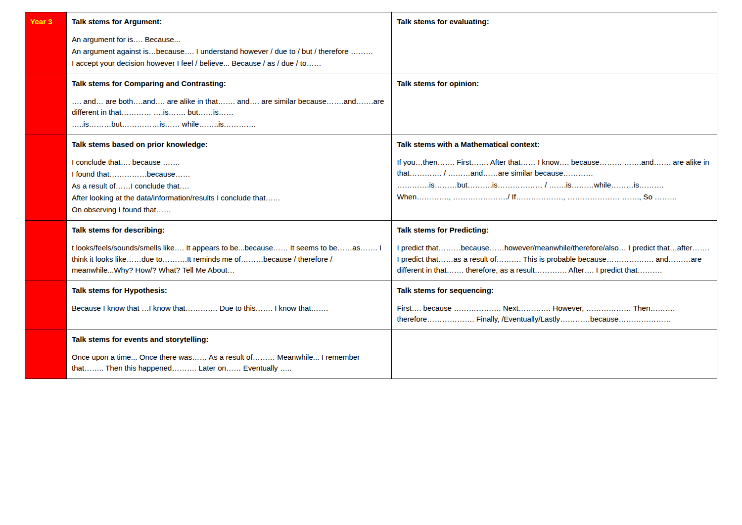| Year 3 | Talk stems for Argument: An argument for is…. Because... An argument against is…because…. I understand however / due to / but / therefore ……… I accept your decision however I feel / believe... Because / as / due / to…… | Talk stems for evaluating: |
| | Talk stems for Comparing and Contrasting: …. and… are both….and…. are alike in that……. and…. are similar because…….and…….are different in that………… ….is……. but……is…… …..is………but……………is…… while……..is…………. | Talk stems for opinion: |
| | Talk stems based on prior knowledge: I conclude that…. because ……. I found that……………because…… As a result of……I conclude that…. After looking at the data/information/results I conclude that…… On observing I found that…… | Talk stems with a Mathematical context: If you…then……. First……. After that…… I know…. because……… …….and……. are alike in that…………. / ………and……are similar because………… ………….is………but……….is……………… / …….is………while………is………. When…………., …………………./ If………………., ………………… ……., So ……… |
| | Talk stems for describing: t looks/feels/sounds/smells like…. It appears to be...because…… It seems to be……as……. I think it looks like……due to……….It reminds me of………because / therefore / meanwhile...Why? How/? What? Tell Me About… | Talk stems for Predicting: I predict that………because……however/meanwhile/therefore/also… I predict that…after……. I predict that……as a result of………. This is probable because………………. and………are different in that……. therefore, as a result…………. After…. I predict that………. |
| | Talk stems for Hypothesis: Because I know that …I know that…………. Due to this……. I know that……. | Talk stems for sequencing: First…. because ………………. Next…………. However, ……………… Then………. therefore………………. Finally, /Eventually/Lastly…………because………………… |
| | Talk stems for events and storytelling: Once upon a time... Once there was…… As a result of……… Meanwhile... I remember that…….. Then this happened………. Later on…… Eventually ….. | |